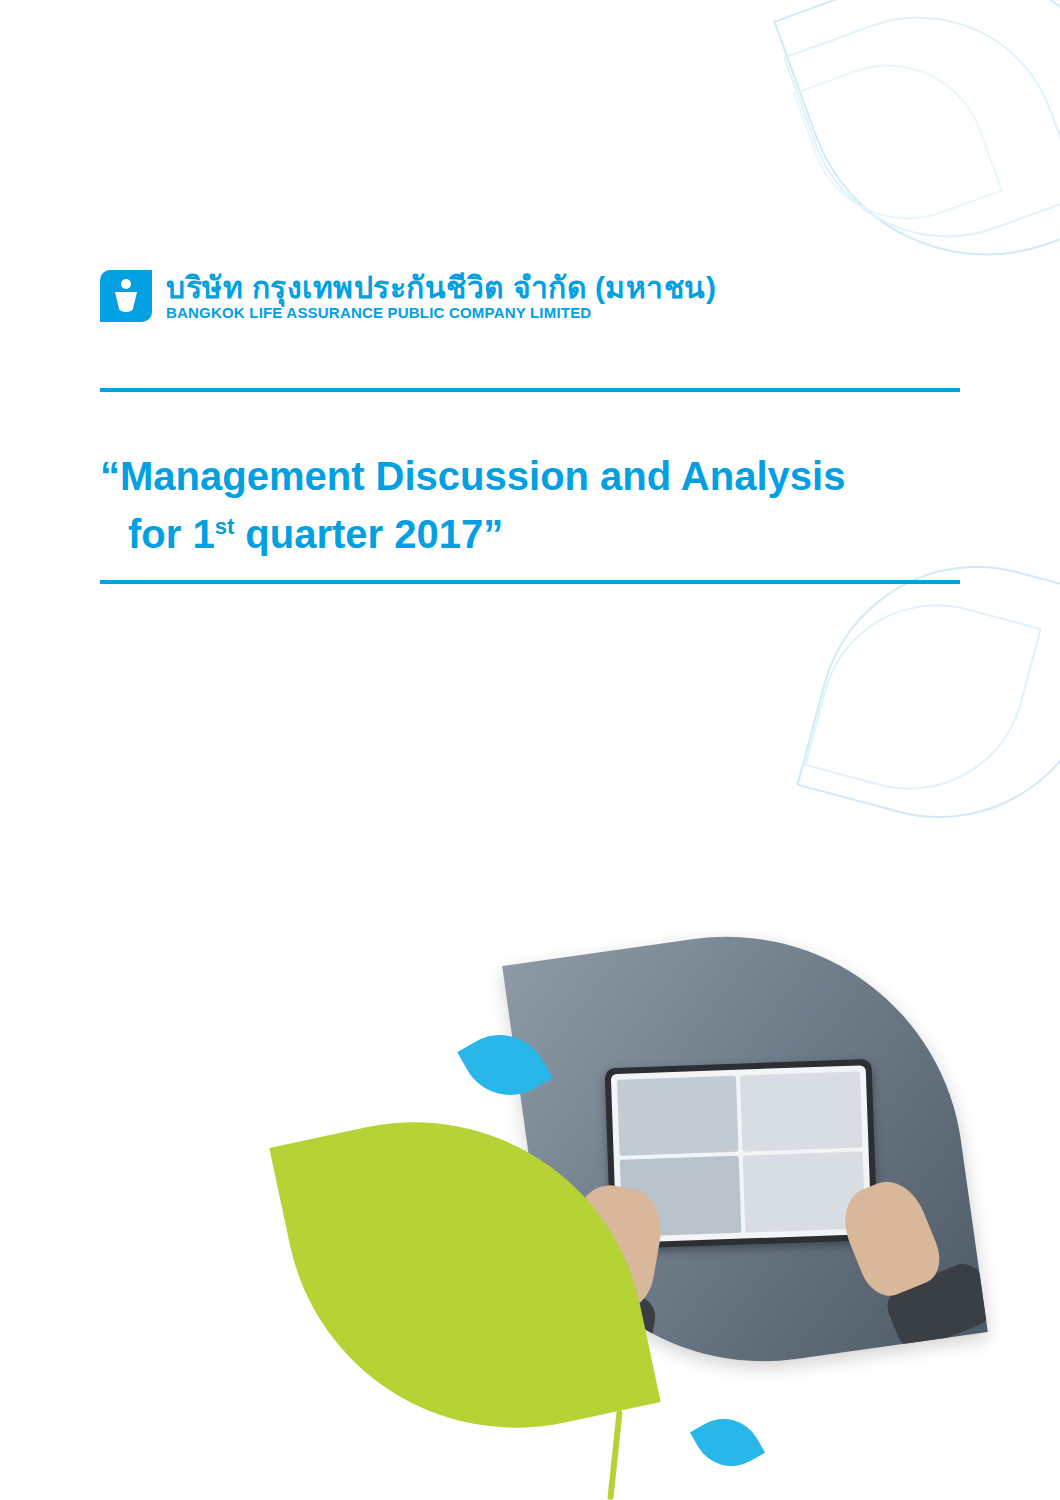บริษัท กรุงเทพประกันชีวิต จำกัด (มหาชน)
BANGKOK LIFE ASSURANCE PUBLIC COMPANY LIMITED
“Management Discussion and Analysis for 1st quarter 2017”